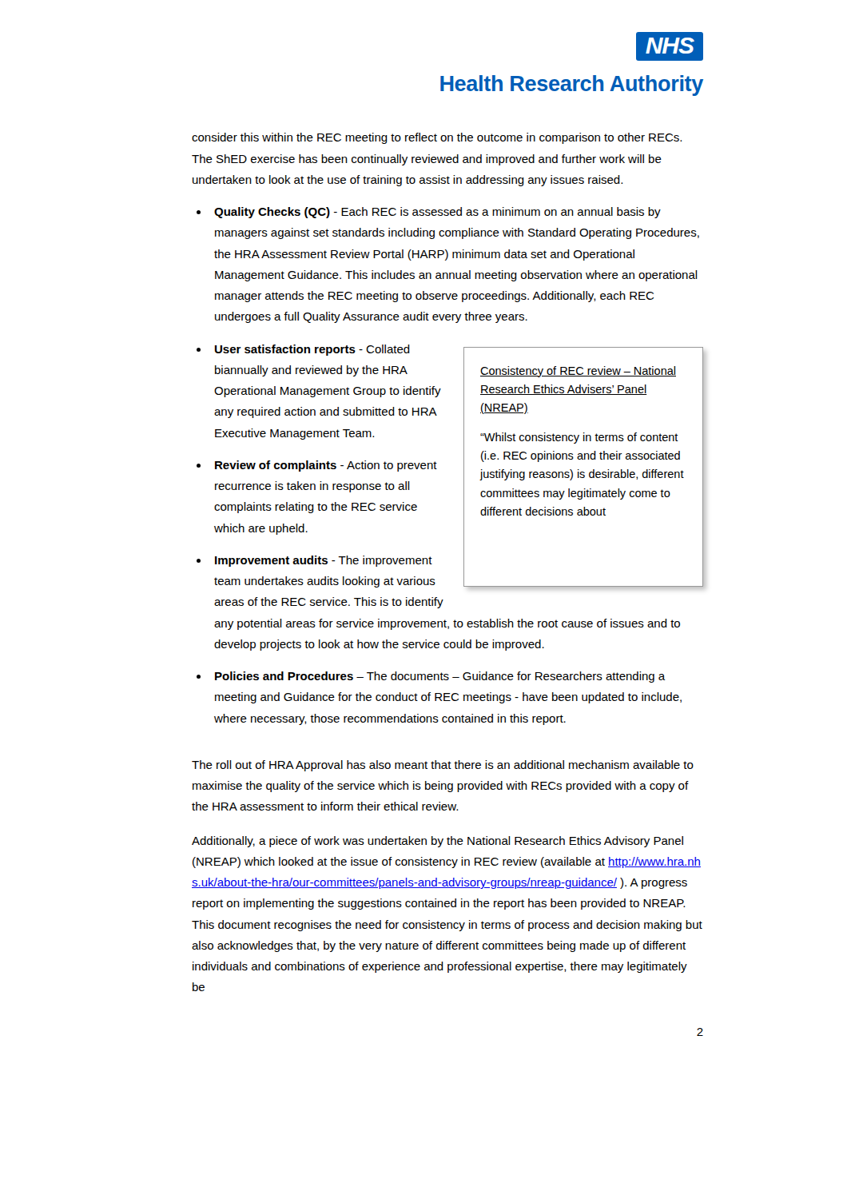NHS
Health Research Authority
consider this within the REC meeting to reflect on the outcome in comparison to other RECs. The ShED exercise has been continually reviewed and improved and further work will be undertaken to look at the use of training to assist in addressing any issues raised.
Quality Checks (QC) - Each REC is assessed as a minimum on an annual basis by managers against set standards including compliance with Standard Operating Procedures, the HRA Assessment Review Portal (HARP) minimum data set and Operational Management Guidance. This includes an annual meeting observation where an operational manager attends the REC meeting to observe proceedings. Additionally, each REC undergoes a full Quality Assurance audit every three years.
Consistency of REC review – National Research Ethics Advisers’ Panel (NREAP)
“Whilst consistency in terms of content (i.e. REC opinions and their associated justifying reasons) is desirable, different committees may legitimately come to different decisions about
User satisfaction reports - Collated biannually and reviewed by the HRA Operational Management Group to identify any required action and submitted to HRA Executive Management Team.
Review of complaints - Action to prevent recurrence is taken in response to all complaints relating to the REC service which are upheld.
Improvement audits - The improvement team undertakes audits looking at various areas of the REC service. This is to identify any potential areas for service improvement, to establish the root cause of issues and to develop projects to look at how the service could be improved.
Policies and Procedures – The documents – Guidance for Researchers attending a meeting and Guidance for the conduct of REC meetings - have been updated to include, where necessary, those recommendations contained in this report.
The roll out of HRA Approval has also meant that there is an additional mechanism available to maximise the quality of the service which is being provided with RECs provided with a copy of the HRA assessment to inform their ethical review.
Additionally, a piece of work was undertaken by the National Research Ethics Advisory Panel (NREAP) which looked at the issue of consistency in REC review (available at http://www.hra.nhs.uk/about-the-hra/our-committees/panels-and-advisory-groups/nreap-guidance/ ). A progress report on implementing the suggestions contained in the report has been provided to NREAP. This document recognises the need for consistency in terms of process and decision making but also acknowledges that, by the very nature of different committees being made up of different individuals and combinations of experience and professional expertise, there may legitimately be
2